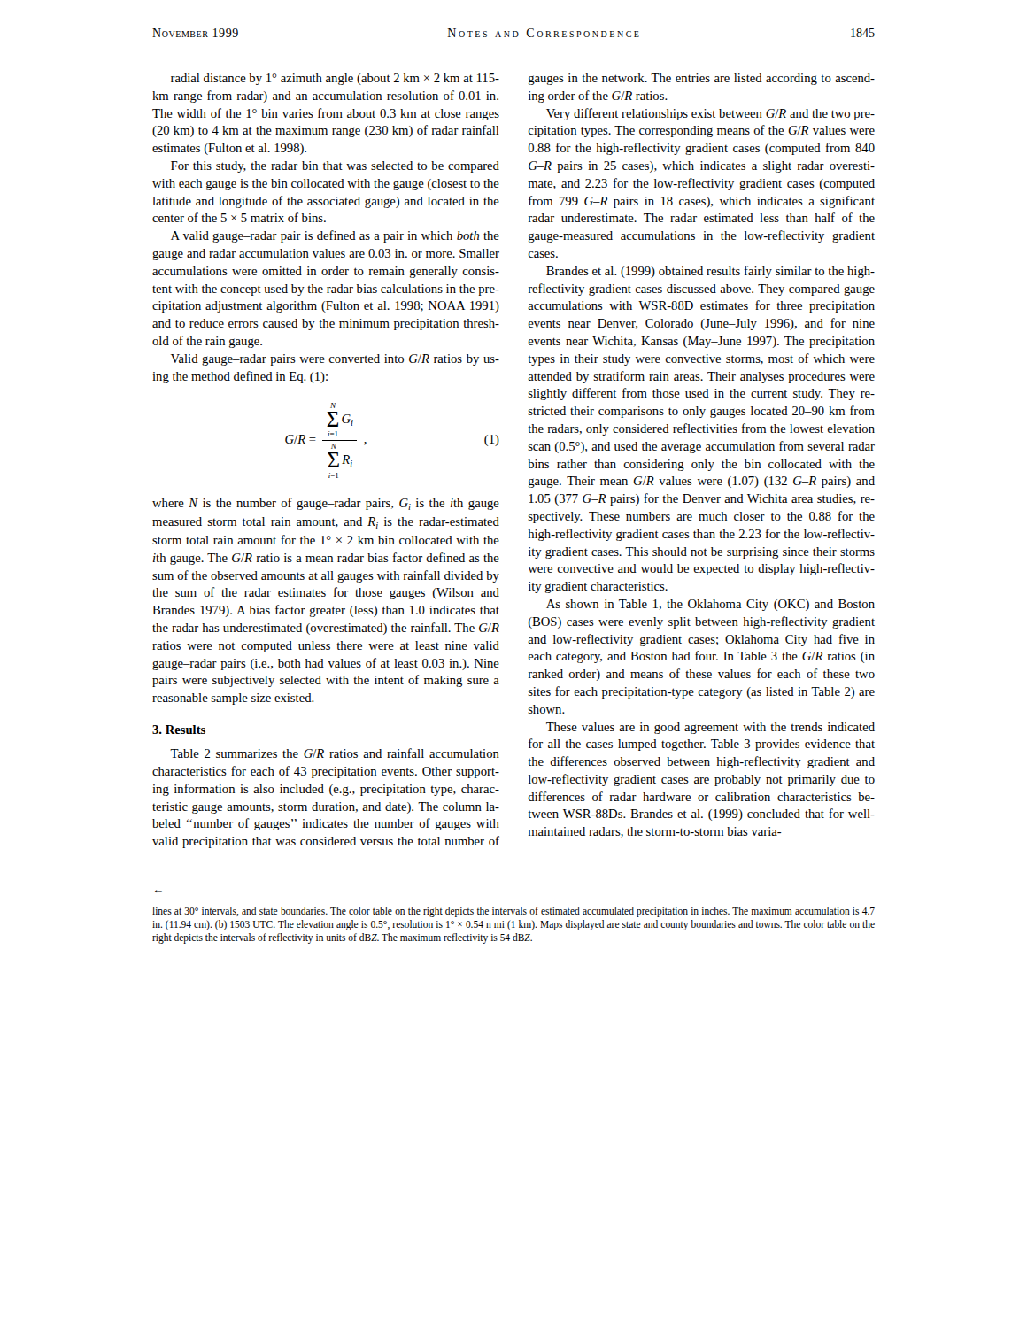November 1999
Notes and Correspondence
1845
radial distance by 1° azimuth angle (about 2 km × 2 km at 115-km range from radar) and an accumulation resolution of 0.01 in. The width of the 1° bin varies from about 0.3 km at close ranges (20 km) to 4 km at the maximum range (230 km) of radar rainfall estimates (Fulton et al. 1998).
For this study, the radar bin that was selected to be compared with each gauge is the bin collocated with the gauge (closest to the latitude and longitude of the associated gauge) and located in the center of the 5 × 5 matrix of bins.
A valid gauge–radar pair is defined as a pair in which both the gauge and radar accumulation values are 0.03 in. or more. Smaller accumulations were omitted in order to remain generally consistent with the concept used by the radar bias calculations in the precipitation adjustment algorithm (Fulton et al. 1998; NOAA 1991) and to reduce errors caused by the minimum precipitation threshold of the rain gauge.
Valid gauge–radar pairs were converted into G/R ratios by using the method defined in Eq. (1):
G/R = N Σ i=1 Gi N Σ i=1 Ri ,
(1)
where N is the number of gauge–radar pairs, Gi is the ith gauge measured storm total rain amount, and Ri is the radar-estimated storm total rain amount for the 1° × 2 km bin collocated with the ith gauge. The G/R ratio is a mean radar bias factor defined as the sum of the observed amounts at all gauges with rainfall divided by the sum of the radar estimates for those gauges (Wilson and Brandes 1979). A bias factor greater (less) than 1.0 indicates that the radar has underestimated (overestimated) the rainfall. The G/R ratios were not computed unless there were at least nine valid gauge–radar pairs (i.e., both had values of at least 0.03 in.). Nine pairs were subjectively selected with the intent of making sure a reasonable sample size existed.
3. Results
Table 2 summarizes the G/R ratios and rainfall accumulation characteristics for each of 43 precipitation events. Other supporting information is also included (e.g., precipitation type, characteristic gauge amounts, storm duration, and date). The column labeled ‘‘number of gauges’’ indicates the number of gauges with valid precipitation that was considered versus the total number of gauges in the network. The entries are listed according to ascending order of the G/R ratios.
Very different relationships exist between G/R and the two precipitation types. The corresponding means of the G/R values were 0.88 for the high-reflectivity gradient cases (computed from 840 G–R pairs in 25 cases), which indicates a slight radar overestimate, and 2.23 for the low-reflectivity gradient cases (computed from 799 G–R pairs in 18 cases), which indicates a significant radar underestimate. The radar estimated less than half of the gauge-measured accumulations in the low-reflectivity gradient cases.
Brandes et al. (1999) obtained results fairly similar to the high-reflectivity gradient cases discussed above. They compared gauge accumulations with WSR-88D estimates for three precipitation events near Denver, Colorado (June–July 1996), and for nine events near Wichita, Kansas (May–June 1997). The precipitation types in their study were convective storms, most of which were attended by stratiform rain areas. Their analyses procedures were slightly different from those used in the current study. They restricted their comparisons to only gauges located 20–90 km from the radars, only considered reflectivities from the lowest elevation scan (0.5°), and used the average accumulation from several radar bins rather than considering only the bin collocated with the gauge. Their mean G/R values were (1.07) (132 G–R pairs) and 1.05 (377 G–R pairs) for the Denver and Wichita area studies, respectively. These numbers are much closer to the 0.88 for the high-reflectivity gradient cases than the 2.23 for the low-reflectivity gradient cases. This should not be surprising since their storms were convective and would be expected to display high-reflectivity gradient characteristics.
As shown in Table 1, the Oklahoma City (OKC) and Boston (BOS) cases were evenly split between high-reflectivity gradient and low-reflectivity gradient cases; Oklahoma City had five in each category, and Boston had four. In Table 3 the G/R ratios (in ranked order) and means of these values for each of these two sites for each precipitation-type category (as listed in Table 2) are shown.
These values are in good agreement with the trends indicated for all the cases lumped together. Table 3 provides evidence that the differences observed between high-reflectivity gradient and low-reflectivity gradient cases are probably not primarily due to differences of radar hardware or calibration characteristics between WSR-88Ds. Brandes et al. (1999) concluded that for well-maintained radars, the storm-to-storm bias varia-
←
lines at 30° intervals, and state boundaries. The color table on the right depicts the intervals of estimated accumulated precipitation in inches. The maximum accumulation is 4.7 in. (11.94 cm). (b) 1503 UTC. The elevation angle is 0.5°, resolution is 1° × 0.54 n mi (1 km). Maps displayed are state and county boundaries and towns. The color table on the right depicts the intervals of reflectivity in units of dBZ. The maximum reflectivity is 54 dBZ.